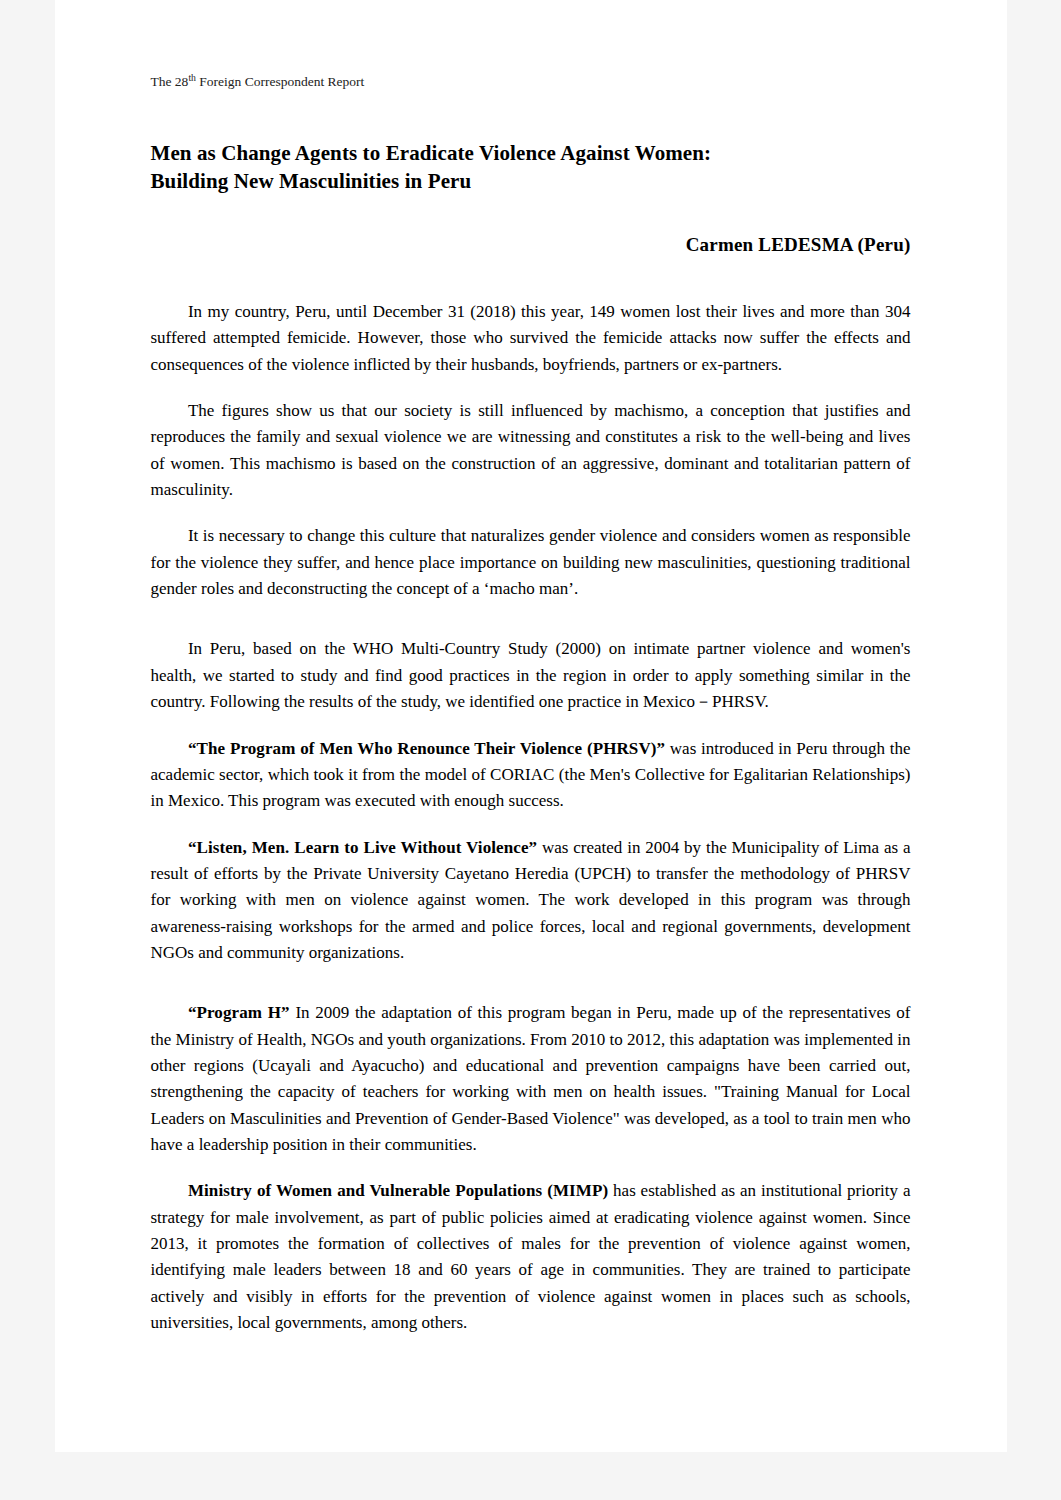The 28th Foreign Correspondent Report
Men as Change Agents to Eradicate Violence Against Women:
Building New Masculinities in Peru
Carmen LEDESMA (Peru)
In my country, Peru, until December 31 (2018) this year, 149 women lost their lives and more than 304 suffered attempted femicide. However, those who survived the femicide attacks now suffer the effects and consequences of the violence inflicted by their husbands, boyfriends, partners or ex-partners.
The figures show us that our society is still influenced by machismo, a conception that justifies and reproduces the family and sexual violence we are witnessing and constitutes a risk to the well-being and lives of women. This machismo is based on the construction of an aggressive, dominant and totalitarian pattern of masculinity.
It is necessary to change this culture that naturalizes gender violence and considers women as responsible for the violence they suffer, and hence place importance on building new masculinities, questioning traditional gender roles and deconstructing the concept of a ‘macho man’.
In Peru, based on the WHO Multi-Country Study (2000) on intimate partner violence and women's health, we started to study and find good practices in the region in order to apply something similar in the country. Following the results of the study, we identified one practice in Mexico－PHRSV.
“The Program of Men Who Renounce Their Violence (PHRSV)” was introduced in Peru through the academic sector, which took it from the model of CORIAC (the Men's Collective for Egalitarian Relationships) in Mexico. This program was executed with enough success.
“Listen, Men. Learn to Live Without Violence” was created in 2004 by the Municipality of Lima as a result of efforts by the Private University Cayetano Heredia (UPCH) to transfer the methodology of PHRSV for working with men on violence against women. The work developed in this program was through awareness-raising workshops for the armed and police forces, local and regional governments, development NGOs and community organizations.
“Program H” In 2009 the adaptation of this program began in Peru, made up of the representatives of the Ministry of Health, NGOs and youth organizations. From 2010 to 2012, this adaptation was implemented in other regions (Ucayali and Ayacucho) and educational and prevention campaigns have been carried out, strengthening the capacity of teachers for working with men on health issues. "Training Manual for Local Leaders on Masculinities and Prevention of Gender-Based Violence" was developed, as a tool to train men who have a leadership position in their communities.
Ministry of Women and Vulnerable Populations (MIMP) has established as an institutional priority a strategy for male involvement, as part of public policies aimed at eradicating violence against women. Since 2013, it promotes the formation of collectives of males for the prevention of violence against women, identifying male leaders between 18 and 60 years of age in communities. They are trained to participate actively and visibly in efforts for the prevention of violence against women in places such as schools, universities, local governments, among others.